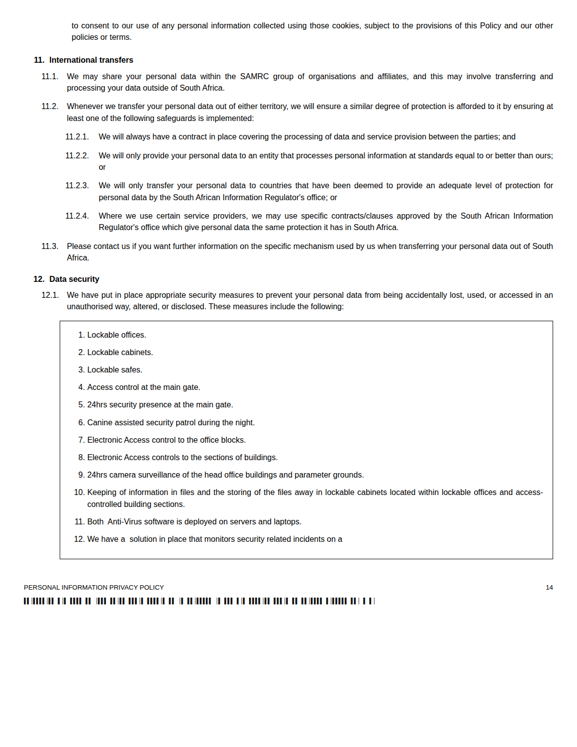to consent to our use of any personal information collected using those cookies, subject to the provisions of this Policy and our other policies or terms.
11. International transfers
11.1. We may share your personal data within the SAMRC group of organisations and affiliates, and this may involve transferring and processing your data outside of South Africa.
11.2. Whenever we transfer your personal data out of either territory, we will ensure a similar degree of protection is afforded to it by ensuring at least one of the following safeguards is implemented:
11.2.1. We will always have a contract in place covering the processing of data and service provision between the parties; and
11.2.2. We will only provide your personal data to an entity that processes personal information at standards equal to or better than ours; or
11.2.3. We will only transfer your personal data to countries that have been deemed to provide an adequate level of protection for personal data by the South African Information Regulator's office; or
11.2.4. Where we use certain service providers, we may use specific contracts/clauses approved by the South African Information Regulator's office which give personal data the same protection it has in South Africa.
11.3. Please contact us if you want further information on the specific mechanism used by us when transferring your personal data out of South Africa.
12. Data security
12.1. We have put in place appropriate security measures to prevent your personal data from being accidentally lost, used, or accessed in an unauthorised way, altered, or disclosed. These measures include the following:
Lockable offices.
Lockable cabinets.
Lockable safes.
Access control at the main gate.
24hrs security presence at the main gate.
Canine assisted security patrol during the night.
Electronic Access control to the office blocks.
Electronic Access controls to the sections of buildings.
24hrs camera surveillance of the head office buildings and parameter grounds.
Keeping of information in files and the storing of the files away in lockable cabinets located within lockable offices and access-controlled building sections.
Both Anti-Virus software is deployed on servers and laptops.
We have a solution in place that monitors security related incidents on a
PERSONAL INFORMATION PRIVACY POLICY 14
▌▌│▌▌▌▌│▌▌ ▌│▌ ▌▌▌▌ ▌▌ │▌▌▌ ▌▌│▌▌ ▌▌▌│▌ ▌▌▌▌│▌ ▌▌ │▌ ▌▌│▌▌▌▌▌ │▌ ▌▌▌ ▌│▌ ▌▌▌▌│▌▌ ▌▌▌│▌ ▌▌ ▌▌│▌▌▌▌ ▌│▌▌▌▌▌ ▌▌│ ▌ ▌│